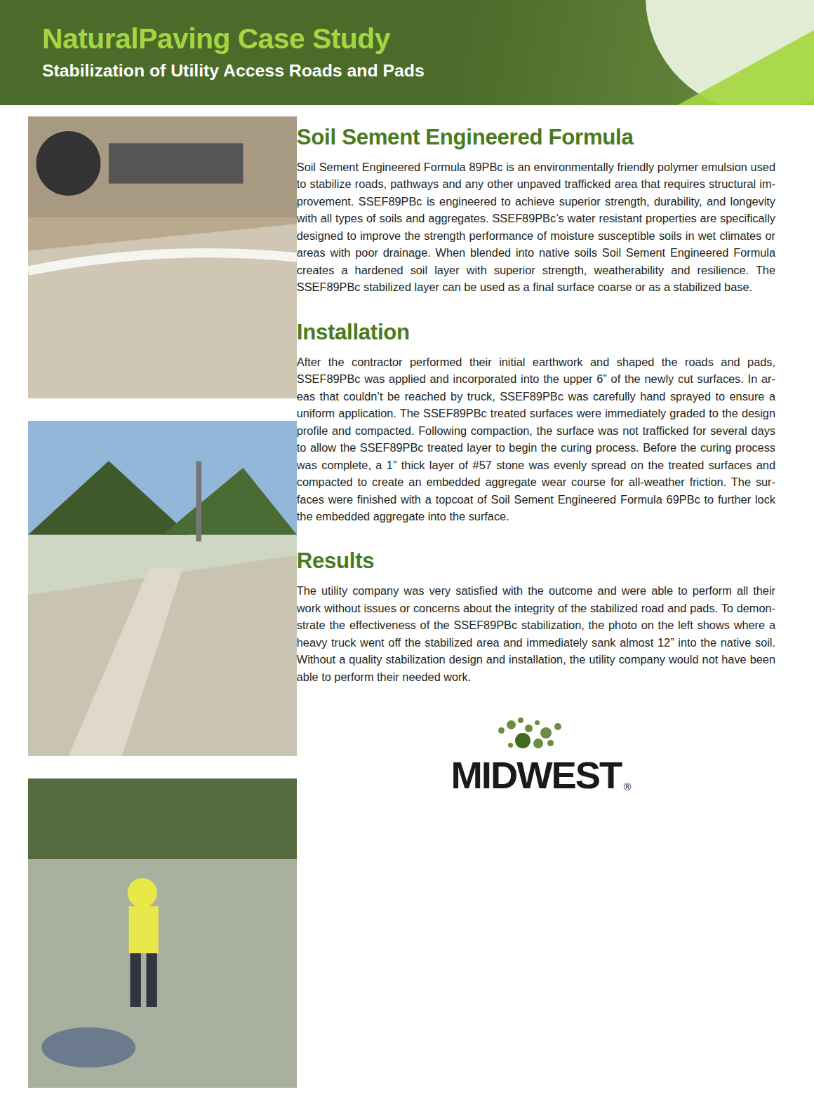NaturalPaving Case Study
Stabilization of Utility Access Roads and Pads
Soil Sement Engineered Formula
Soil Sement Engineered Formula 89PBc is an environmentally friendly polymer emulsion used to stabilize roads, pathways and any other unpaved trafficked area that requires structural improvement. SSEF89PBc is engineered to achieve superior strength, durability, and longevity with all types of soils and aggregates. SSEF89PBc’s water resistant properties are specifically designed to improve the strength performance of moisture susceptible soils in wet climates or areas with poor drainage. When blended into native soils Soil Sement Engineered Formula creates a hardened soil layer with superior strength, weatherability and resilience. The SSEF89PBc stabilized layer can be used as a final surface coarse or as a stabilized base.
Installation
After the contractor performed their initial earthwork and shaped the roads and pads, SSEF89PBc was applied and incorporated into the upper 6” of the newly cut surfaces. In areas that couldn’t be reached by truck, SSEF89PBc was carefully hand sprayed to ensure a uniform application. The SSEF89PBc treated surfaces were immediately graded to the design profile and compacted. Following compaction, the surface was not trafficked for several days to allow the SSEF89PBc treated layer to begin the curing process. Before the curing process was complete, a 1” thick layer of #57 stone was evenly spread on the treated surfaces and compacted to create an embedded aggregate wear course for all-weather friction. The surfaces were finished with a topcoat of Soil Sement Engineered Formula 69PBc to further lock the embedded aggregate into the surface.
Results
The utility company was very satisfied with the outcome and were able to perform all their work without issues or concerns about the integrity of the stabilized road and pads. To demonstrate the effectiveness of the SSEF89PBc stabilization, the photo on the left shows where a heavy truck went off the stabilized area and immediately sank almost 12” into the native soil. Without a quality stabilization design and installation, the utility company would not have been able to perform their needed work.
MIDWEST®